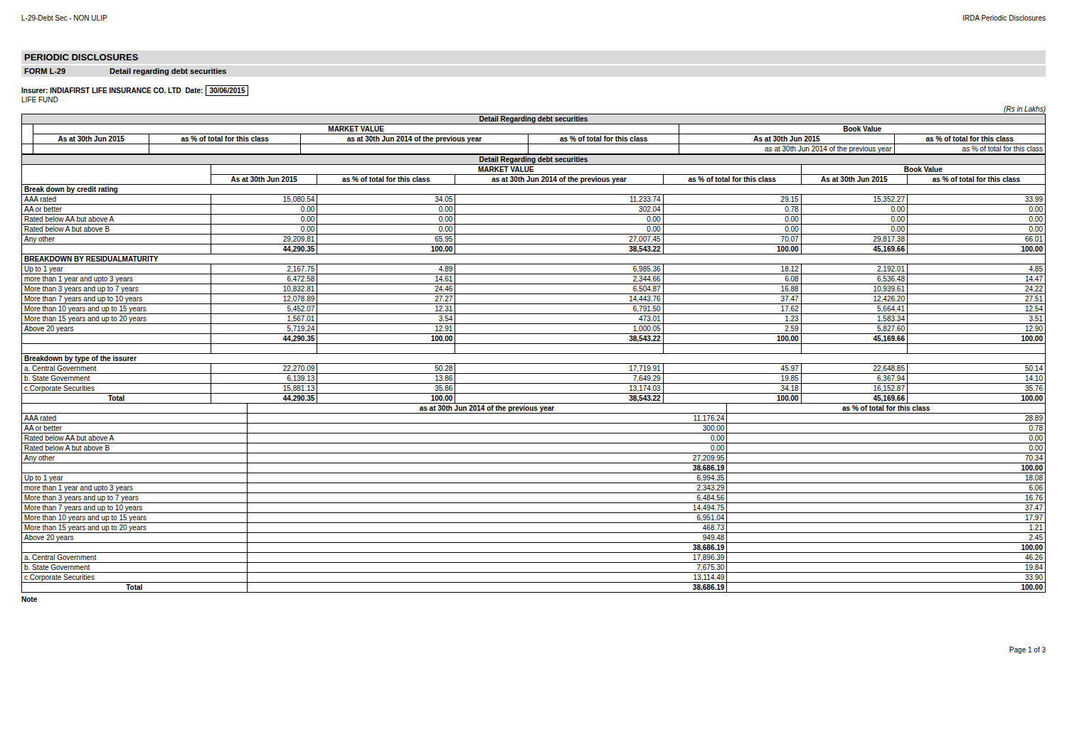L-29-Debt Sec - NON ULIP
IRDA Periodic Disclosures
PERIODIC DISCLOSURES
FORM L-29 Detail regarding debt securities
Insurer: INDIAFIRST LIFE INSURANCE CO. LTD Date:30/06/2015
LIFE FUND
(Rs in Lakhs)
| Detail Regarding debt securities |
| --- |
| | MARKET VALUE | Book Value |
| As at 30th Jun 2015 | as % of total for this class | as at 30th Jun 2014 of the previous year | as % of total for this class | As at 30th Jun 2015 | as % of total for this class |
| | | | | | as at 30th Jun 2014 of the previous year | as % of total for this class |
| Detail Regarding debt securities |
| --- |
| | MARKET VALUE | Book Value |
| As at 30th Jun 2015 | as % of total for this class | as at 30th Jun 2014 of the previous year | as % of total for this class | As at 30th Jun 2015 | as % of total for this class |
| Break down by credit rating |
| AAA rated | 15,080.54 | 34.05 | 11,233.74 | 29.15 | 15,352.27 | 33.99 |
| AA or better | 0.00 | 0.00 | 302.04 | 0.78 | 0.00 | 0.00 |
| Rated below AA but above A | 0.00 | 0.00 | 0.00 | 0.00 | 0.00 | 0.00 |
| Rated below A but above B | 0.00 | 0.00 | 0.00 | 0.00 | 0.00 | 0.00 |
| Any other | 29,209.81 | 65.95 | 27,007.45 | 70.07 | 29,817.38 | 66.01 |
| | 44,290.35 | 100.00 | 38,543.22 | 100.00 | 45,169.66 | 100.00 |
| BREAKDOWN BY RESIDUALMATURITY |
| Up to 1 year | 2,167.75 | 4.89 | 6,985.36 | 18.12 | 2,192.01 | 4.85 |
| more than 1 year and upto 3 years | 6,472.58 | 14.61 | 2,344.66 | 6.08 | 6,536.48 | 14.47 |
| More than 3 years and up to 7 years | 10,832.81 | 24.46 | 6,504.87 | 16.88 | 10,939.61 | 24.22 |
| More than 7 years and up to 10 years | 12,078.89 | 27.27 | 14,443.76 | 37.47 | 12,426.20 | 27.51 |
| More than 10 years and up to 15 years | 5,452.07 | 12.31 | 6,791.50 | 17.62 | 5,664.41 | 12.54 |
| More than 15 years and up to 20 years | 1,567.01 | 3.54 | 473.01 | 1.23 | 1,583.34 | 3.51 |
| Above 20 years | 5,719.24 | 12.91 | 1,000.05 | 2.59 | 5,827.60 | 12.90 |
| | 44,290.35 | 100.00 | 38,543.22 | 100.00 | 45,169.66 | 100.00 |
| Breakdown by type of the issurer |
| a. Central Government | 22,270.09 | 50.28 | 17,719.91 | 45.97 | 22,648.85 | 50.14 |
| b. State Government | 6,139.13 | 13.86 | 7,649.29 | 19.85 | 6,367.94 | 14.10 |
| c.Corporate Securities | 15,881.13 | 35.86 | 13,174.03 | 34.18 | 16,152.87 | 35.76 |
| Total | 44,290.35 | 100.00 | 38,543.22 | 100.00 | 45,169.66 | 100.00 |
| | as at 30th Jun 2014 of the previous year | as % of total for this class |
| --- | --- | --- |
| AAA rated | 11,176.24 | 28.89 |
| AA or better | 300.00 | 0.78 |
| Rated below AA but above A | 0.00 | 0.00 |
| Rated below A but above B | 0.00 | 0.00 |
| Any other | 27,209.95 | 70.34 |
| | 38,686.19 | 100.00 |
| Up to 1 year | 6,994.35 | 18.08 |
| more than 1 year and upto 3 years | 2,343.29 | 6.06 |
| More than 3 years and up to 7 years | 6,484.56 | 16.76 |
| More than 7 years and up to 10 years | 14,494.75 | 37.47 |
| More than 10 years and up to 15 years | 6,951.04 | 17.97 |
| More than 15 years and up to 20 years | 468.73 | 1.21 |
| Above 20 years | 949.48 | 2.45 |
| | 38,686.19 | 100.00 |
| a. Central Government | 17,896.39 | 46.26 |
| b. State Government | 7,675.30 | 19.84 |
| c.Corporate Securities | 13,114.49 | 33.90 |
| Total | 38,686.19 | 100.00 |
Note
Page 1 of 3